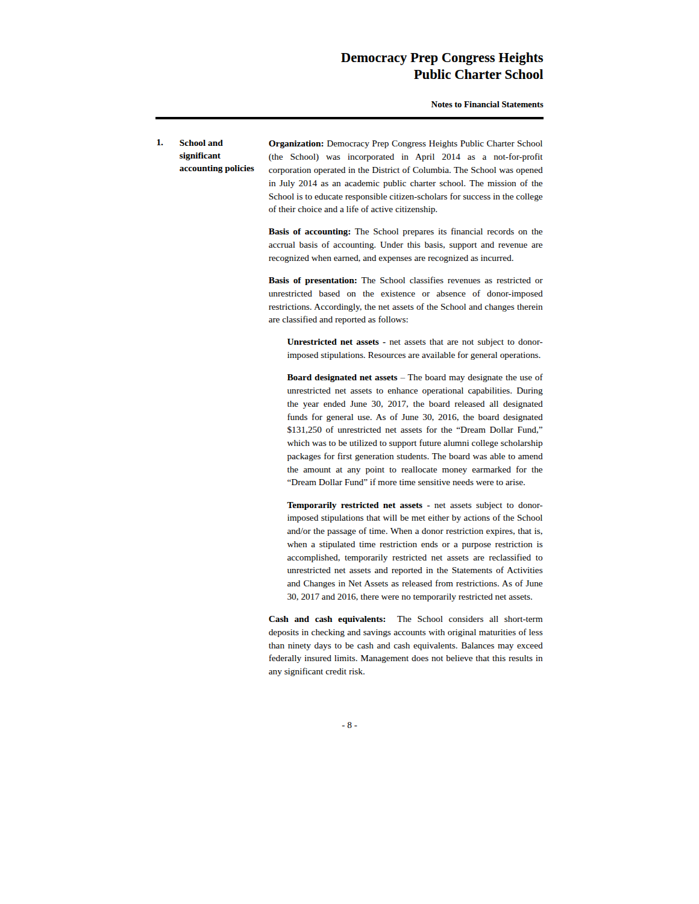Democracy Prep Congress Heights
Public Charter School
Notes to Financial Statements
| 1. | School and significant accounting policies | Organization: Democracy Prep Congress Heights Public Charter School (the School) was incorporated in April 2014 as a not-for-profit corporation operated in the District of Columbia. The School was opened in July 2014 as an academic public charter school. The mission of the School is to educate responsible citizen-scholars for success in the college of their choice and a life of active citizenship. Basis of accounting: The School prepares its financial records on the accrual basis of accounting. Under this basis, support and revenue are recognized when earned, and expenses are recognized as incurred. Basis of presentation: The School classifies revenues as restricted or unrestricted based on the existence or absence of donor-imposed restrictions. Accordingly, the net assets of the School and changes therein are classified and reported as follows: Unrestricted net assets - net assets that are not subject to donor-imposed stipulations. Resources are available for general operations. Board designated net assets – The board may designate the use of unrestricted net assets to enhance operational capabilities. During the year ended June 30, 2017, the board released all designated funds for general use. As of June 30, 2016, the board designated $131,250 of unrestricted net assets for the “Dream Dollar Fund,” which was to be utilized to support future alumni college scholarship packages for first generation students. The board was able to amend the amount at any point to reallocate money earmarked for the “Dream Dollar Fund” if more time sensitive needs were to arise. Temporarily restricted net assets - net assets subject to donor-imposed stipulations that will be met either by actions of the School and/or the passage of time. When a donor restriction expires, that is, when a stipulated time restriction ends or a purpose restriction is accomplished, temporarily restricted net assets are reclassified to unrestricted net assets and reported in the Statements of Activities and Changes in Net Assets as released from restrictions. As of June 30, 2017 and 2016, there were no temporarily restricted net assets. Cash and cash equivalents: The School considers all short-term deposits in checking and savings accounts with original maturities of less than ninety days to be cash and cash equivalents. Balances may exceed federally insured limits. Management does not believe that this results in any significant credit risk. |
- 8 -